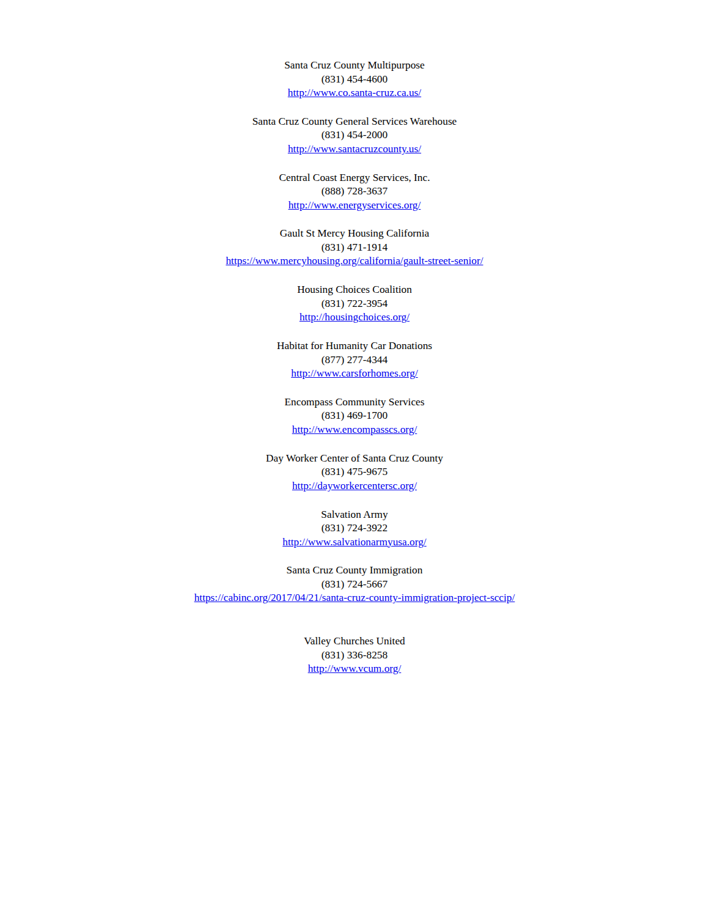Santa Cruz County Multipurpose (831) 454-4600 http://www.co.santa-cruz.ca.us/
Santa Cruz County General Services Warehouse (831) 454-2000 http://www.santacruzcounty.us/
Central Coast Energy Services, Inc. (888) 728-3637 http://www.energyservices.org/
Gault St Mercy Housing California (831) 471-1914 https://www.mercyhousing.org/california/gault-street-senior/
Housing Choices Coalition (831) 722-3954 http://housingchoices.org/
Habitat for Humanity Car Donations (877) 277-4344 http://www.carsforhomes.org/
Encompass Community Services (831) 469-1700 http://www.encompasscs.org/
Day Worker Center of Santa Cruz County (831) 475-9675 http://dayworkercentersc.org/
Salvation Army (831) 724-3922 http://www.salvationarmyusa.org/
Santa Cruz County Immigration (831) 724-5667 https://cabinc.org/2017/04/21/santa-cruz-county-immigration-project-sccip/
Valley Churches United (831) 336-8258 http://www.vcum.org/